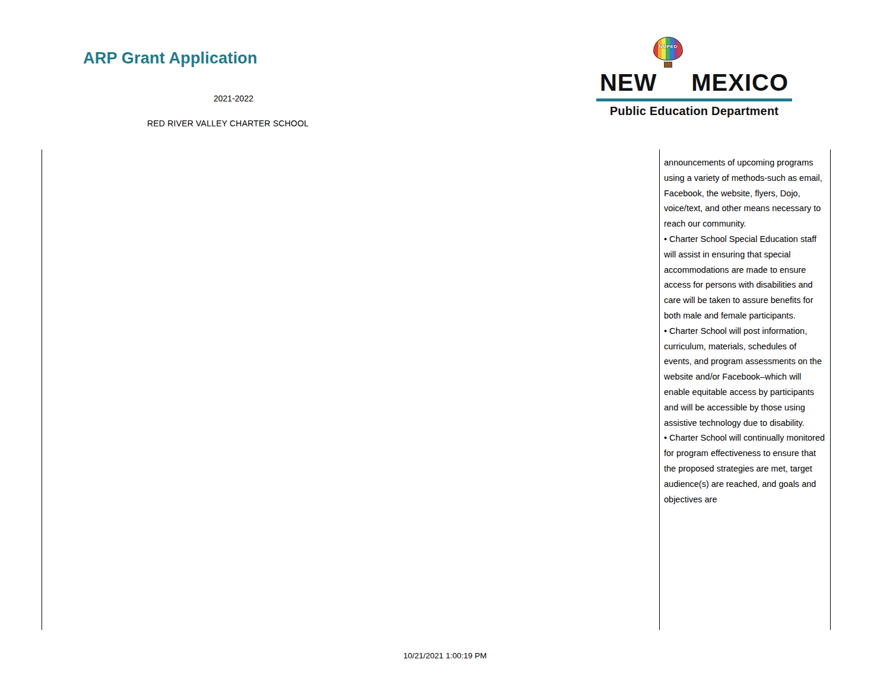ARP Grant Application
2021-2022
RED RIVER VALLEY CHARTER SCHOOL
NMPED
NEW MEXICO
Public Education Department
announcements of upcoming programs using a variety of methods-such as email, Facebook, the website, flyers, Dojo, voice/text, and other means necessary to reach our community.
• Charter School Special Education staff will assist in ensuring that special accommodations are made to ensure access for persons with disabilities and care will be taken to assure benefits for both male and female participants.
• Charter School will post information, curriculum, materials, schedules of events, and program assessments on the website and/or Facebook–which will enable equitable access by participants and will be accessible by those using assistive technology due to disability.
• Charter School will continually monitored for program effectiveness to ensure that the proposed strategies are met, target audience(s) are reached, and goals and objectives are
10/21/2021 1:00:19 PM